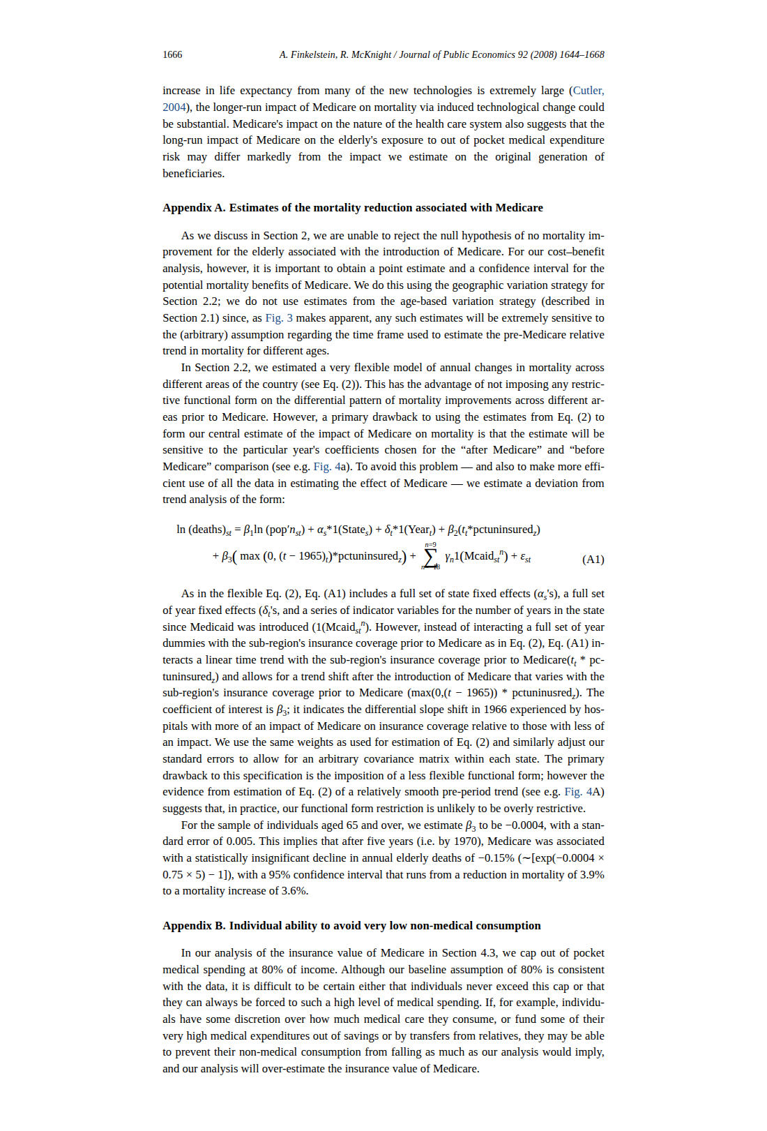1666 A. Finkelstein, R. McKnight / Journal of Public Economics 92 (2008) 1644–1668
increase in life expectancy from many of the new technologies is extremely large (Cutler, 2004), the longer-run impact of Medicare on mortality via induced technological change could be substantial. Medicare's impact on the nature of the health care system also suggests that the long-run impact of Medicare on the elderly's exposure to out of pocket medical expenditure risk may differ markedly from the impact we estimate on the original generation of beneficiaries.
Appendix A. Estimates of the mortality reduction associated with Medicare
As we discuss in Section 2, we are unable to reject the null hypothesis of no mortality improvement for the elderly associated with the introduction of Medicare. For our cost–benefit analysis, however, it is important to obtain a point estimate and a confidence interval for the potential mortality benefits of Medicare. We do this using the geographic variation strategy for Section 2.2; we do not use estimates from the age-based variation strategy (described in Section 2.1) since, as Fig. 3 makes apparent, any such estimates will be extremely sensitive to the (arbitrary) assumption regarding the time frame used to estimate the pre-Medicare relative trend in mortality for different ages.
In Section 2.2, we estimated a very flexible model of annual changes in mortality across different areas of the country (see Eq. (2)). This has the advantage of not imposing any restrictive functional form on the differential pattern of mortality improvements across different areas prior to Medicare. However, a primary drawback to using the estimates from Eq. (2) to form our central estimate of the impact of Medicare on mortality is that the estimate will be sensitive to the particular year's coefficients chosen for the “after Medicare” and “before Medicare” comparison (see e.g. Fig. 4a). To avoid this problem — and also to make more efficient use of all the data in estimating the effect of Medicare — we estimate a deviation from trend analysis of the form:
ln (deaths)st = β1ln (pop′nst) + αs*1(States) + δt*1(Yeart) + β2(tt*pctuninsuredz)
+ β3( max (0, (t − 1965)t)*pctuninsuredz) + n=9∑n=−18 γn1(Mcaidstn) + εst
(A1)
As in the flexible Eq. (2), Eq. (A1) includes a full set of state fixed effects (αs's), a full set of year fixed effects (δt's, and a series of indicator variables for the number of years in the state since Medicaid was introduced (1(Mcaidstn). However, instead of interacting a full set of year dummies with the sub-region's insurance coverage prior to Medicare as in Eq. (2), Eq. (A1) interacts a linear time trend with the sub-region's insurance coverage prior to Medicare(tt * pctuninsuredz) and allows for a trend shift after the introduction of Medicare that varies with the sub-region's insurance coverage prior to Medicare (max(0,(t − 1965)) * pctuninusredz). The coefficient of interest is β3; it indicates the differential slope shift in 1966 experienced by hospitals with more of an impact of Medicare on insurance coverage relative to those with less of an impact. We use the same weights as used for estimation of Eq. (2) and similarly adjust our standard errors to allow for an arbitrary covariance matrix within each state. The primary drawback to this specification is the imposition of a less flexible functional form; however the evidence from estimation of Eq. (2) of a relatively smooth pre-period trend (see e.g. Fig. 4 A) suggests that, in practice, our functional form restriction is unlikely to be overly restrictive.
For the sample of individuals aged 65 and over, we estimate β3 to be −0.0004, with a standard error of 0.005. This implies that after five years (i.e. by 1970), Medicare was associated with a statistically insignificant decline in annual elderly deaths of −0.15% (∼[exp(−0.0004 × 0.75 × 5) − 1]), with a 95% confidence interval that runs from a reduction in mortality of 3.9% to a mortality increase of 3.6%.
Appendix B. Individual ability to avoid very low non-medical consumption
In our analysis of the insurance value of Medicare in Section 4.3, we cap out of pocket medical spending at 80% of income. Although our baseline assumption of 80% is consistent with the data, it is difficult to be certain either that individuals never exceed this cap or that they can always be forced to such a high level of medical spending. If, for example, individuals have some discretion over how much medical care they consume, or fund some of their very high medical expenditures out of savings or by transfers from relatives, they may be able to prevent their non-medical consumption from falling as much as our analysis would imply, and our analysis will over-estimate the insurance value of Medicare.